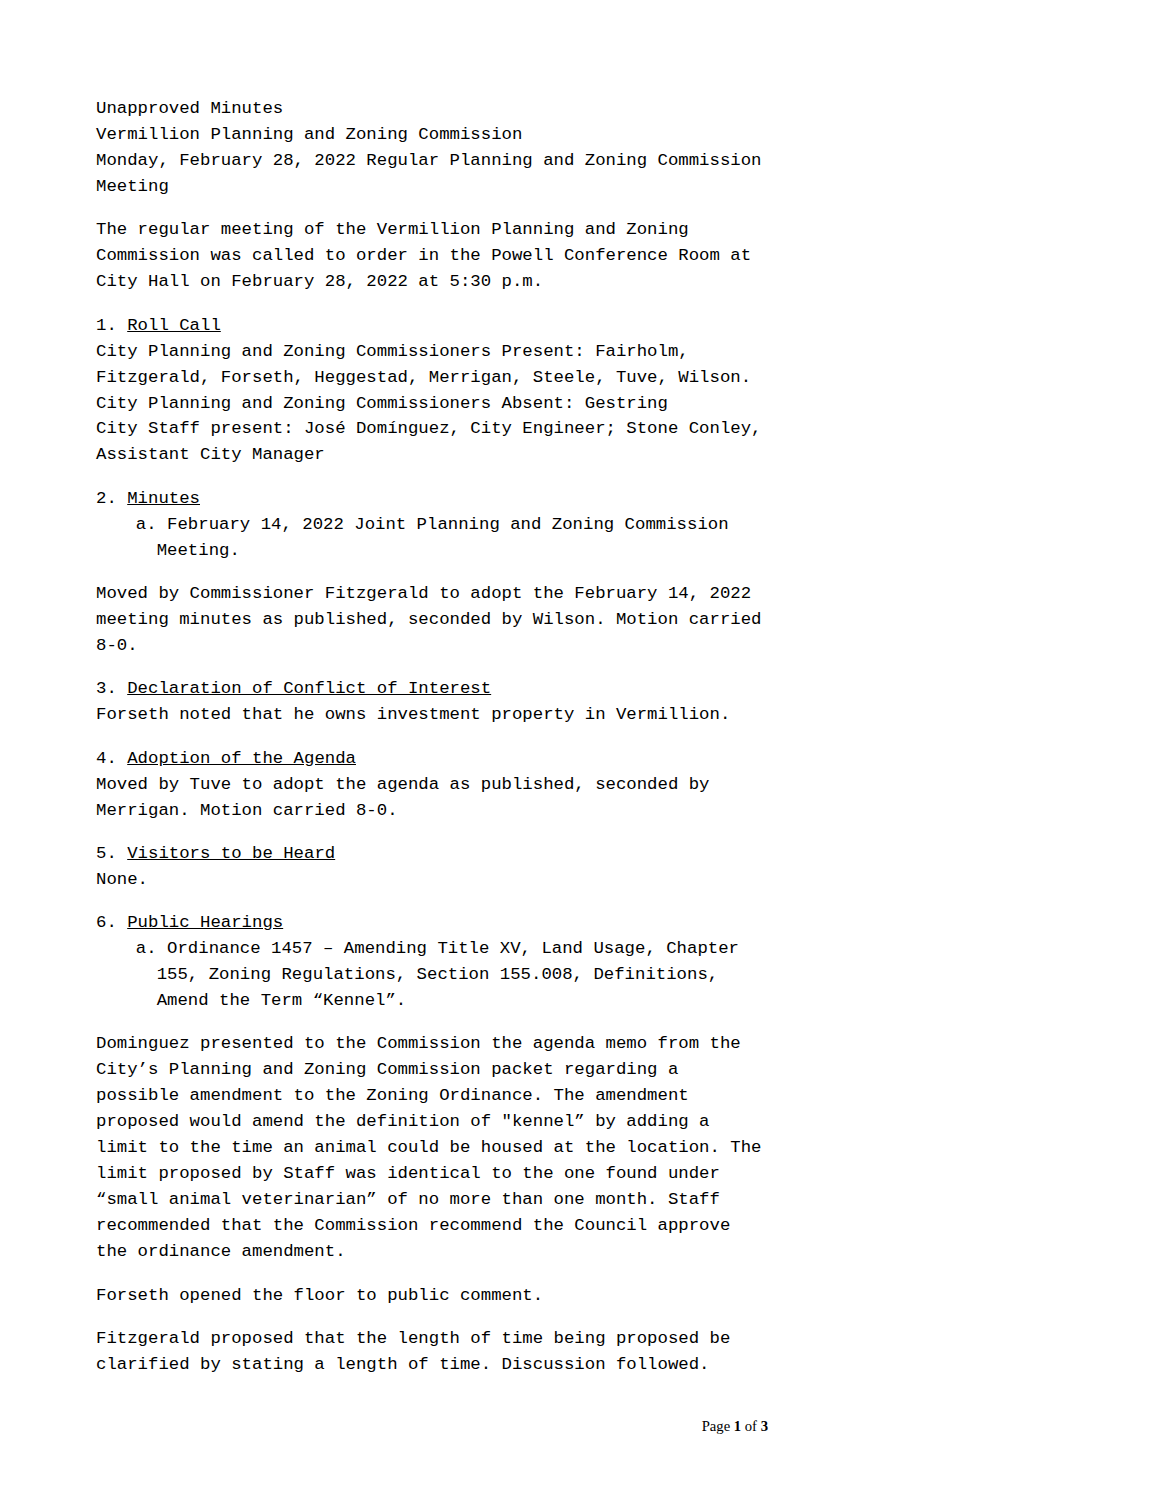Unapproved Minutes
Vermillion Planning and Zoning Commission
Monday, February 28, 2022 Regular Planning and Zoning Commission Meeting
The regular meeting of the Vermillion Planning and Zoning Commission was called to order in the Powell Conference Room at City Hall on February 28, 2022 at 5:30 p.m.
1. Roll Call
City Planning and Zoning Commissioners Present: Fairholm, Fitzgerald, Forseth, Heggestad, Merrigan, Steele, Tuve, Wilson.
City Planning and Zoning Commissioners Absent: Gestring
City Staff present: José Domínguez, City Engineer; Stone Conley, Assistant City Manager
2. Minutes
a. February 14, 2022 Joint Planning and Zoning Commission Meeting.
Moved by Commissioner Fitzgerald to adopt the February 14, 2022 meeting minutes as published, seconded by Wilson. Motion carried 8-0.
3. Declaration of Conflict of Interest
Forseth noted that he owns investment property in Vermillion.
4. Adoption of the Agenda
Moved by Tuve to adopt the agenda as published, seconded by Merrigan. Motion carried 8-0.
5. Visitors to be Heard
None.
6. Public Hearings
a. Ordinance 1457 – Amending Title XV, Land Usage, Chapter 155, Zoning Regulations, Section 155.008, Definitions, Amend the Term “Kennel”.
Dominguez presented to the Commission the agenda memo from the City’s Planning and Zoning Commission packet regarding a possible amendment to the Zoning Ordinance. The amendment proposed would amend the definition of "kennel” by adding a limit to the time an animal could be housed at the location. The limit proposed by Staff was identical to the one found under “small animal veterinarian” of no more than one month. Staff recommended that the Commission recommend the Council approve the ordinance amendment.
Forseth opened the floor to public comment.
Fitzgerald proposed that the length of time being proposed be clarified by stating a length of time. Discussion followed.
Page 1 of 3